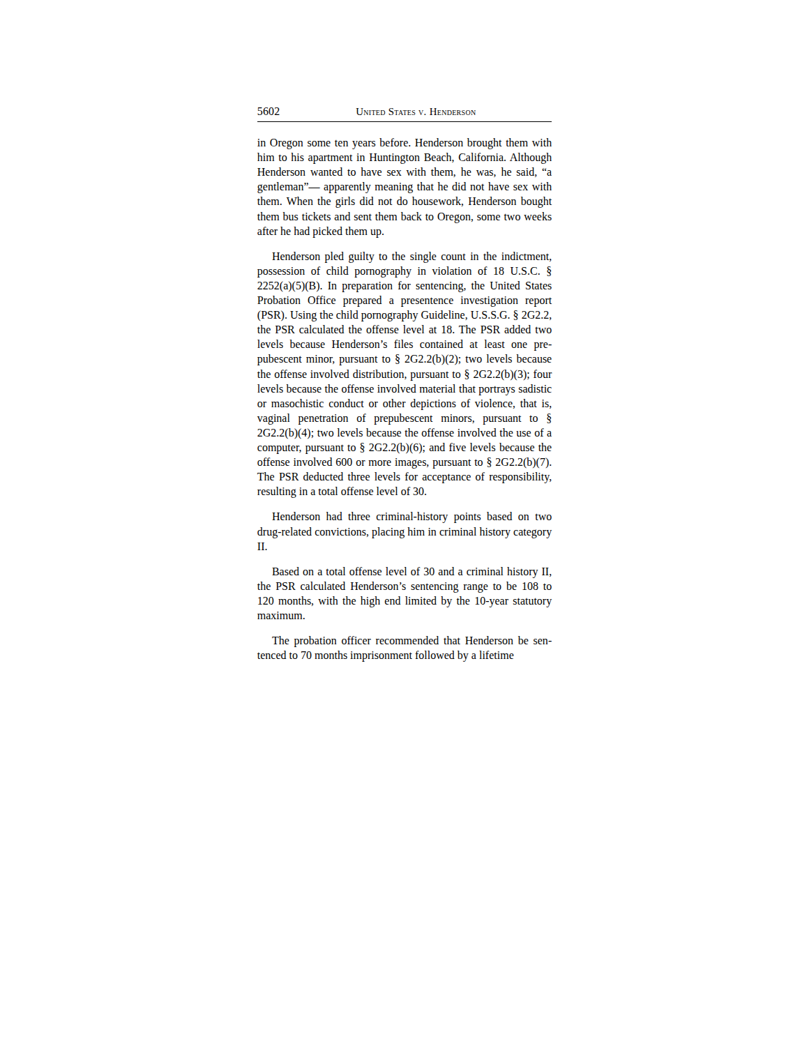5602 United States v. Henderson
in Oregon some ten years before. Henderson brought them with him to his apartment in Huntington Beach, California. Although Henderson wanted to have sex with them, he was, he said, “a gentleman”— apparently meaning that he did not have sex with them. When the girls did not do housework, Henderson bought them bus tickets and sent them back to Oregon, some two weeks after he had picked them up.
Henderson pled guilty to the single count in the indictment, possession of child pornography in violation of 18 U.S.C. § 2252(a)(5)(B). In preparation for sentencing, the United States Probation Office prepared a presentence investigation report (PSR). Using the child pornography Guideline, U.S.S.G. § 2G2.2, the PSR calculated the offense level at 18. The PSR added two levels because Henderson’s files contained at least one prepubescent minor, pursuant to § 2G2.2(b)(2); two levels because the offense involved distribution, pursuant to § 2G2.2(b)(3); four levels because the offense involved material that portrays sadistic or masochistic conduct or other depictions of violence, that is, vaginal penetration of prepubescent minors, pursuant to § 2G2.2(b)(4); two levels because the offense involved the use of a computer, pursuant to § 2G2.2(b)(6); and five levels because the offense involved 600 or more images, pursuant to § 2G2.2(b)(7). The PSR deducted three levels for acceptance of responsibility, resulting in a total offense level of 30.
Henderson had three criminal-history points based on two drug-related convictions, placing him in criminal history category II.
Based on a total offense level of 30 and a criminal history II, the PSR calculated Henderson’s sentencing range to be 108 to 120 months, with the high end limited by the 10-year statutory maximum.
The probation officer recommended that Henderson be sentenced to 70 months imprisonment followed by a lifetime